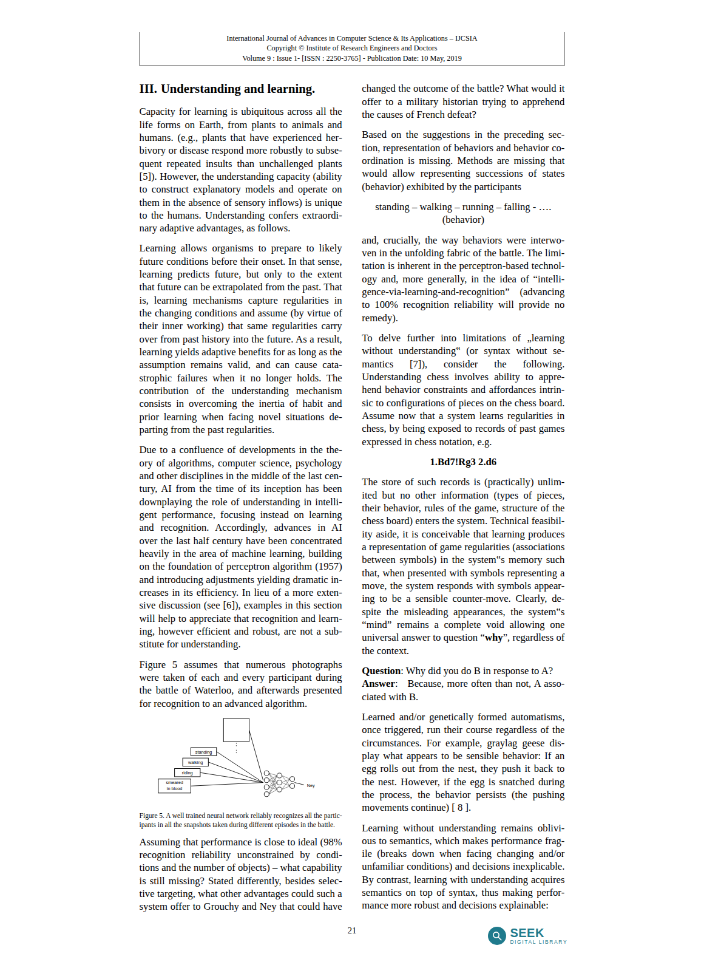International Journal of Advances in Computer Science & Its Applications – IJCSIA
Copyright © Institute of Research Engineers and Doctors
Volume 9 : Issue 1- [ISSN : 2250-3765] - Publication Date: 10 May, 2019
III. Understanding and learning.
Capacity for learning is ubiquitous across all the life forms on Earth, from plants to animals and humans. (e.g., plants that have experienced herbivory or disease respond more robustly to subsequent repeated insults than unchallenged plants [5]). However, the understanding capacity (ability to construct explanatory models and operate on them in the absence of sensory inflows) is unique to the humans. Understanding confers extraordinary adaptive advantages, as follows.
Learning allows organisms to prepare to likely future conditions before their onset. In that sense, learning predicts future, but only to the extent that future can be extrapolated from the past. That is, learning mechanisms capture regularities in the changing conditions and assume (by virtue of their inner working) that same regularities carry over from past history into the future. As a result, learning yields adaptive benefits for as long as the assumption remains valid, and can cause catastrophic failures when it no longer holds. The contribution of the understanding mechanism consists in overcoming the inertia of habit and prior learning when facing novel situations departing from the past regularities.
Due to a confluence of developments in the theory of algorithms, computer science, psychology and other disciplines in the middle of the last century, AI from the time of its inception has been downplaying the role of understanding in intelligent performance, focusing instead on learning and recognition. Accordingly, advances in AI over the last half century have been concentrated heavily in the area of machine learning, building on the foundation of perceptron algorithm (1957) and introducing adjustments yielding dramatic increases in its efficiency. In lieu of a more extensive discussion (see [6]), examples in this section will help to appreciate that recognition and learning, however efficient and robust, are not a substitute for understanding.
Figure 5 assumes that numerous photographs were taken of each and every participant during the battle of Waterloo, and afterwards presented for recognition to an advanced algorithm.
standing walking riding smeared in blood Ney
Figure 5. A well trained neural network reliably recognizes all the participants in all the snapshots taken during different episodes in the battle.
Assuming that performance is close to ideal (98% recognition reliability unconstrained by conditions and the number of objects) – what capability is still missing? Stated differently, besides selective targeting, what other advantages could such a system offer to Grouchy and Ney that could have changed the outcome of the battle? What would it offer to a military historian trying to apprehend the causes of French defeat?
Based on the suggestions in the preceding section, representation of behaviors and behavior coordination is missing. Methods are missing that would allow representing successions of states (behavior) exhibited by the participants
standing – walking – running – falling - …. (behavior)
and, crucially, the way behaviors were interwoven in the unfolding fabric of the battle. The limitation is inherent in the perceptron-based technology and, more generally, in the idea of “intelligence-via-learning-and-recognition” (advancing to 100% recognition reliability will provide no remedy).
To delve further into limitations of „learning without understanding‟ (or syntax without semantics [7]), consider the following. Understanding chess involves ability to apprehend behavior constraints and affordances intrinsic to configurations of pieces on the chess board. Assume now that a system learns regularities in chess, by being exposed to records of past games expressed in chess notation, e.g.
1.Bd7!Rg3 2.d6
The store of such records is (practically) unlimited but no other information (types of pieces, their behavior, rules of the game, structure of the chess board) enters the system. Technical feasibility aside, it is conceivable that learning produces a representation of game regularities (associations between symbols) in the system‟s memory such that, when presented with symbols representing a move, the system responds with symbols appearing to be a sensible counter-move. Clearly, despite the misleading appearances, the system‟s “mind” remains a complete void allowing one universal answer to question “why”, regardless of the context.
Question: Why did you do B in response to A?
Answer: Because, more often than not, A associated with B.
Learned and/or genetically formed automatisms, once triggered, run their course regardless of the circumstances. For example, graylag geese display what appears to be sensible behavior: If an egg rolls out from the nest, they push it back to the nest. However, if the egg is snatched during the process, the behavior persists (the pushing movements continue) [ 8 ].
Learning without understanding remains oblivious to semantics, which makes performance fragile (breaks down when facing changing and/or unfamiliar conditions) and decisions inexplicable. By contrast, learning with understanding acquires semantics on top of syntax, thus making performance more robust and decisions explainable:
21
SEEK DIGITAL LIBRARY